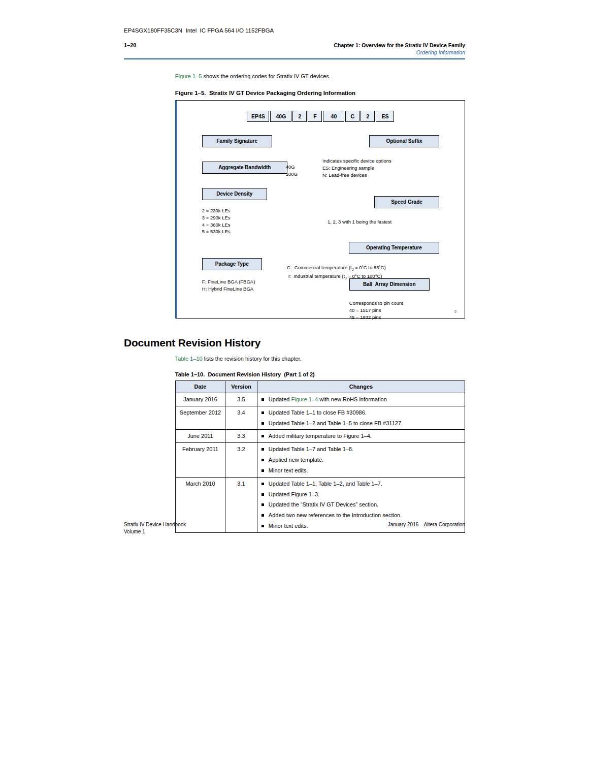EP4SGX180FF35C3N Intel IC FPGA 564 I/O 1152FBGA
1–20
Chapter 1: Overview for the Stratix IV Device Family
Ordering Information
Figure 1–5 shows the ordering codes for Stratix IV GT devices.
Figure 1–5. Stratix IV GT Device Packaging Ordering Information
EP4S
40G
2
F
40
C
2
ES
Family Signature
Aggregate Bandwidth
Device Density
Package Type
40G
100G
2 = 230k LEs
3 = 290k LEs
4 = 360k LEs
5 = 530k LEs
F: FineLine BGA (FBGA)
H: Hybrid FineLine BGA
Ball Array Dimension
Corresponds to pin count
40 = 1517 pins
45 = 1932 pins
Optional Suffix
Indicates specific device options
ES: Engineering sample
N: Lead-free devices
Speed Grade
1, 2, 3 with 1 being the fastest
Operating Temperature
C: Commercial temperature (tJ = 0˚C to 85˚C)
I: Industrial temperature (tJ = 0°C to 100°C)
0
Document Revision History
Table 1–10 lists the revision history for this chapter.
Table 1–10. Document Revision History (Part 1 of 2)
| Date | Version | Changes |
| --- | --- | --- |
| January 2016 | 3.5 | Updated Figure 1–4 with new RoHS information |
| September 2012 | 3.4 | Updated Table 1–1 to close FB #30986. Updated Table 1–2 and Table 1–5 to close FB #31127. |
| June 2011 | 3.3 | Added military temperature to Figure 1–4. |
| February 2011 | 3.2 | Updated Table 1–7 and Table 1–8. Applied new template. Minor text edits. |
| March 2010 | 3.1 | Updated Table 1–1, Table 1–2, and Table 1–7. Updated Figure 1–3. Updated the “Stratix IV GT Devices” section. Added two new references to the Introduction section. Minor text edits. |
Stratix IV Device Handbook
Volume 1
January 2016 Altera Corporation